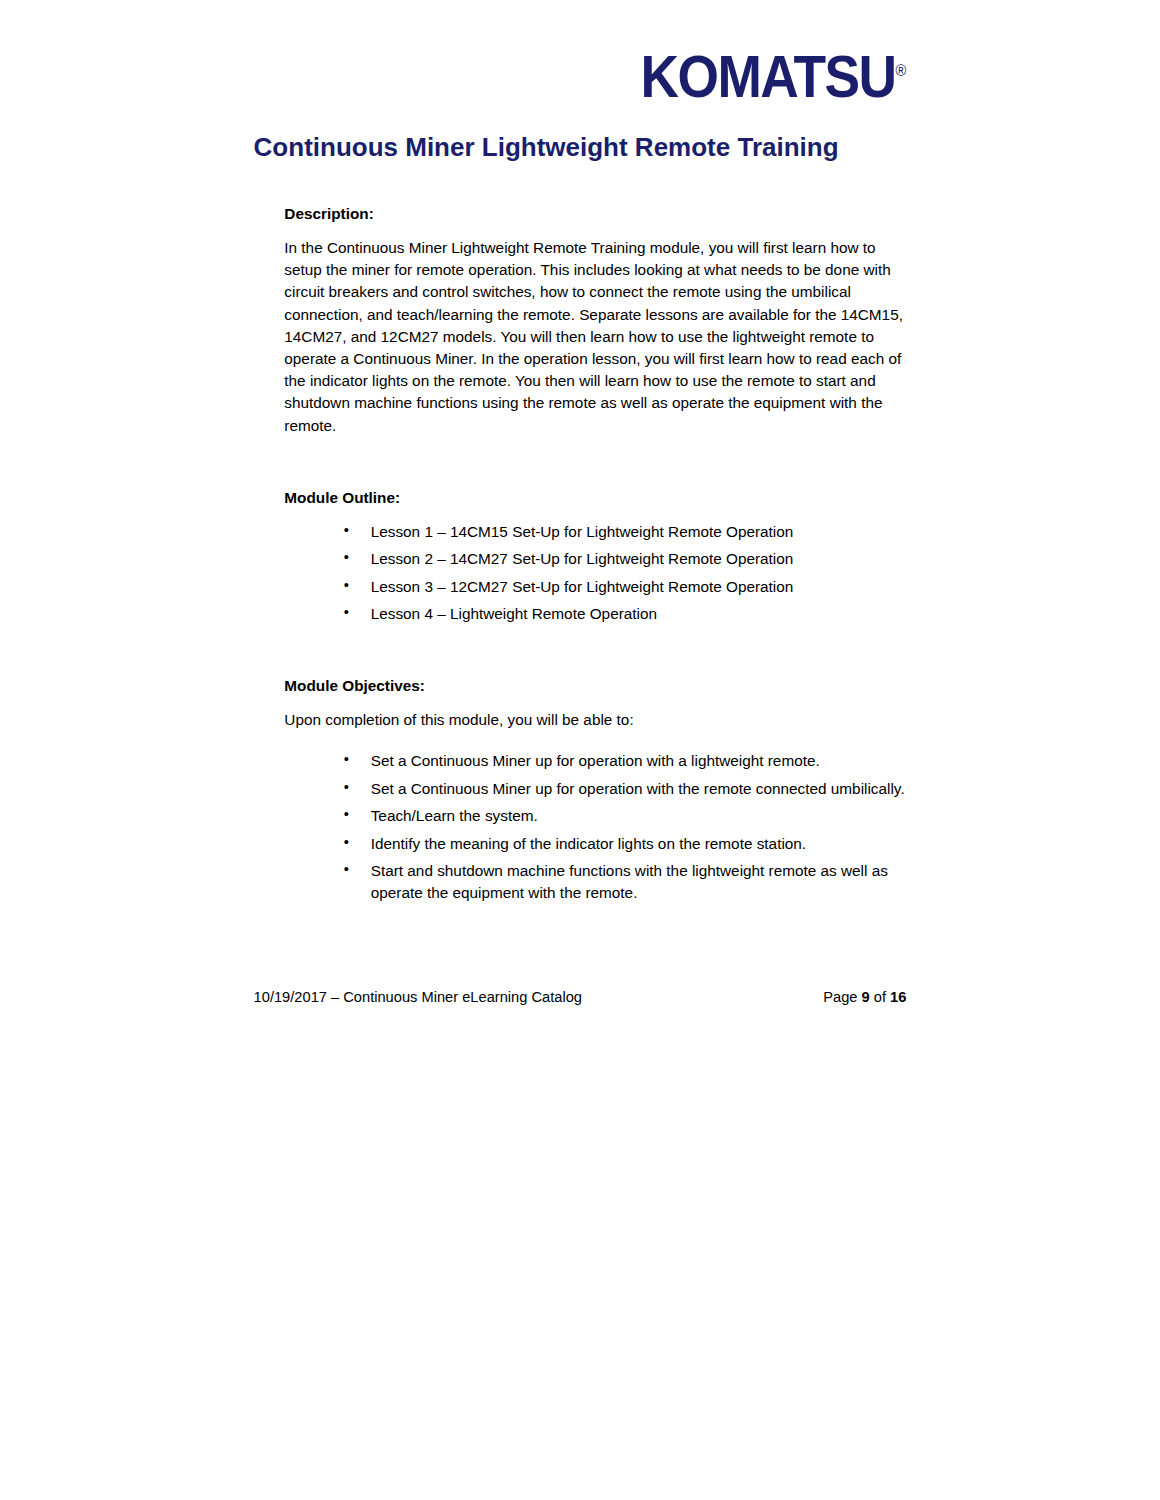KOMATSU®
Continuous Miner Lightweight Remote Training
Description:
In the Continuous Miner Lightweight Remote Training module, you will first learn how to setup the miner for remote operation. This includes looking at what needs to be done with circuit breakers and control switches, how to connect the remote using the umbilical connection, and teach/learning the remote. Separate lessons are available for the 14CM15, 14CM27, and 12CM27 models. You will then learn how to use the lightweight remote to operate a Continuous Miner. In the operation lesson, you will first learn how to read each of the indicator lights on the remote. You then will learn how to use the remote to start and shutdown machine functions using the remote as well as operate the equipment with the remote.
Module Outline:
Lesson 1 – 14CM15 Set-Up for Lightweight Remote Operation
Lesson 2 – 14CM27 Set-Up for Lightweight Remote Operation
Lesson 3 – 12CM27 Set-Up for Lightweight Remote Operation
Lesson 4 – Lightweight Remote Operation
Module Objectives:
Upon completion of this module, you will be able to:
Set a Continuous Miner up for operation with a lightweight remote.
Set a Continuous Miner up for operation with the remote connected umbilically.
Teach/Learn the system.
Identify the meaning of the indicator lights on the remote station.
Start and shutdown machine functions with the lightweight remote as well as operate the equipment with the remote.
10/19/2017 – Continuous Miner eLearning Catalog Page 9 of 16